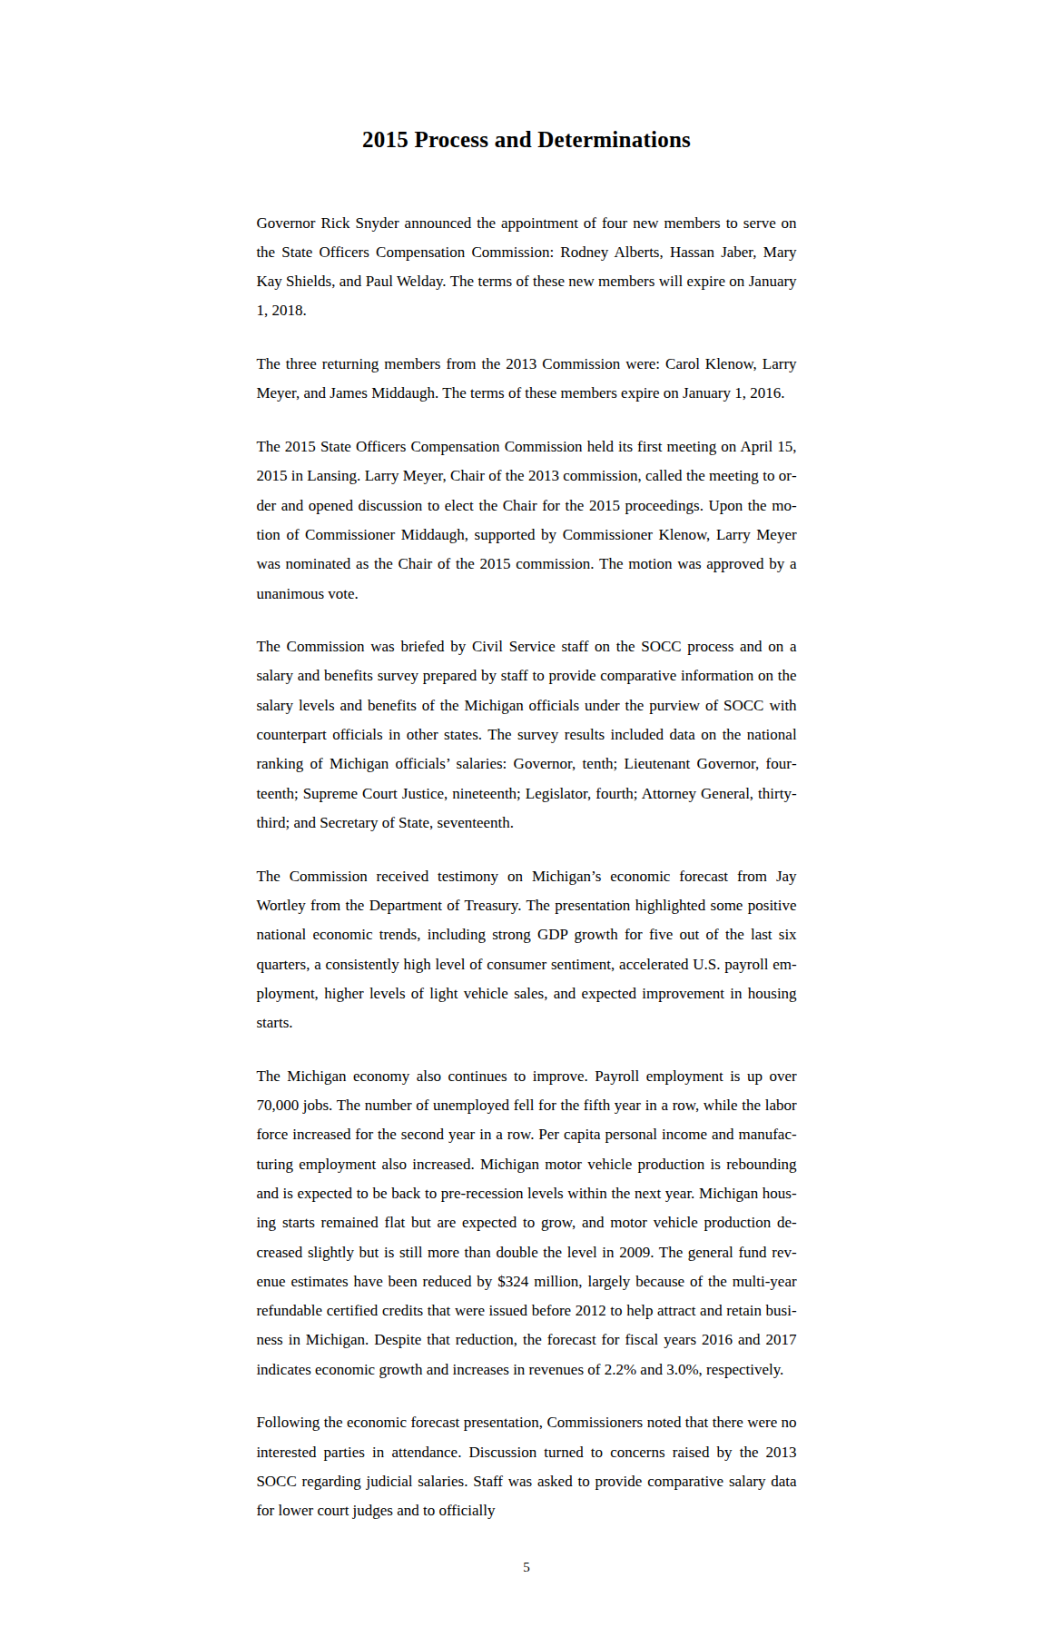2015 Process and Determinations
Governor Rick Snyder announced the appointment of four new members to serve on the State Officers Compensation Commission: Rodney Alberts, Hassan Jaber, Mary Kay Shields, and Paul Welday. The terms of these new members will expire on January 1, 2018.
The three returning members from the 2013 Commission were: Carol Klenow, Larry Meyer, and James Middaugh. The terms of these members expire on January 1, 2016.
The 2015 State Officers Compensation Commission held its first meeting on April 15, 2015 in Lansing. Larry Meyer, Chair of the 2013 commission, called the meeting to order and opened discussion to elect the Chair for the 2015 proceedings. Upon the motion of Commissioner Middaugh, supported by Commissioner Klenow, Larry Meyer was nominated as the Chair of the 2015 commission. The motion was approved by a unanimous vote.
The Commission was briefed by Civil Service staff on the SOCC process and on a salary and benefits survey prepared by staff to provide comparative information on the salary levels and benefits of the Michigan officials under the purview of SOCC with counterpart officials in other states. The survey results included data on the national ranking of Michigan officials’ salaries: Governor, tenth; Lieutenant Governor, fourteenth; Supreme Court Justice, nineteenth; Legislator, fourth; Attorney General, thirty-third; and Secretary of State, seventeenth.
The Commission received testimony on Michigan’s economic forecast from Jay Wortley from the Department of Treasury. The presentation highlighted some positive national economic trends, including strong GDP growth for five out of the last six quarters, a consistently high level of consumer sentiment, accelerated U.S. payroll employment, higher levels of light vehicle sales, and expected improvement in housing starts.
The Michigan economy also continues to improve. Payroll employment is up over 70,000 jobs. The number of unemployed fell for the fifth year in a row, while the labor force increased for the second year in a row. Per capita personal income and manufacturing employment also increased. Michigan motor vehicle production is rebounding and is expected to be back to pre-recession levels within the next year. Michigan housing starts remained flat but are expected to grow, and motor vehicle production decreased slightly but is still more than double the level in 2009. The general fund revenue estimates have been reduced by $324 million, largely because of the multi-year refundable certified credits that were issued before 2012 to help attract and retain business in Michigan. Despite that reduction, the forecast for fiscal years 2016 and 2017 indicates economic growth and increases in revenues of 2.2% and 3.0%, respectively.
Following the economic forecast presentation, Commissioners noted that there were no interested parties in attendance. Discussion turned to concerns raised by the 2013 SOCC regarding judicial salaries. Staff was asked to provide comparative salary data for lower court judges and to officially
5